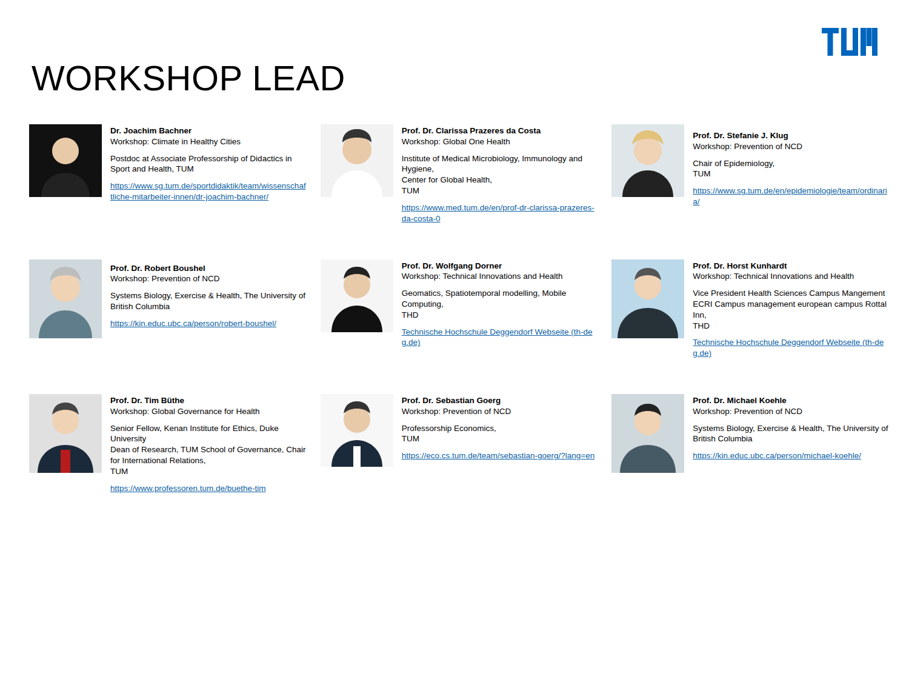WORKSHOP LEAD
Dr. Joachim Bachner
Workshop: Climate in Healthy Cities
Postdoc at Associate Professorship of Didactics in Sport and Health, TUM
https://www.sg.tum.de/sportdidaktik/team/wissenschaftliche-mitarbeiter-innen/dr-joachim-bachner/
Prof. Dr. Clarissa Prazeres da Costa
Workshop: Global One Health
Institute of Medical Microbiology, Immunology and Hygiene,
Center for Global Health,
TUM
https://www.med.tum.de/en/prof-dr-clarissa-prazeres-da-costa-0
Prof. Dr. Stefanie J. Klug
Workshop: Prevention of NCD
Chair of Epidemiology,
TUM
https://www.sg.tum.de/en/epidemiologie/team/ordinaria/
Prof. Dr. Robert Boushel
Workshop: Prevention of NCD
Systems Biology, Exercise & Health, The University of British Columbia
https://kin.educ.ubc.ca/person/robert-boushel/
Prof. Dr. Wolfgang Dorner
Workshop: Technical Innovations and Health
Geomatics, Spatiotemporal modelling, Mobile Computing,
THD
Technische Hochschule Deggendorf Webseite (th-deg.de)
Prof. Dr. Horst Kunhardt
Workshop: Technical Innovations and Health
Vice President Health Sciences Campus Mangement ECRI Campus management european campus Rottal Inn,
THD
Technische Hochschule Deggendorf Webseite (th-deg.de)
Prof. Dr. Tim Büthe
Workshop: Global Governance for Health
Senior Fellow, Kenan Institute for Ethics, Duke University
Dean of Research, TUM School of Governance, Chair for International Relations,
TUM
https://www.professoren.tum.de/buethe-tim
Prof. Dr. Sebastian Goerg
Workshop: Prevention of NCD
Professorship Economics,
TUM
https://eco.cs.tum.de/team/sebastian-goerg/?lang=en
Prof. Dr. Michael Koehle
Workshop: Prevention of NCD
Systems Biology, Exercise & Health, The University of British Columbia
https://kin.educ.ubc.ca/person/michael-koehle/